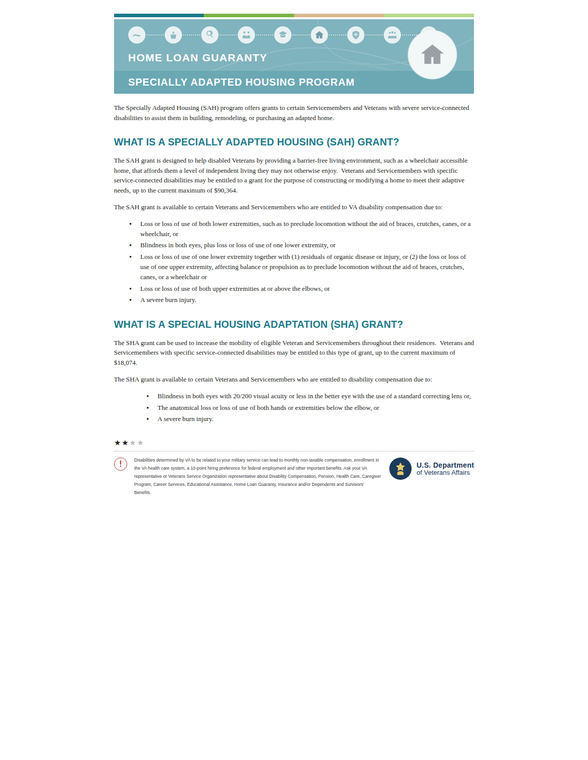HOME LOAN GUARANTY
SPECIALLY ADAPTED HOUSING PROGRAM
The Specially Adapted Housing (SAH) program offers grants to certain Servicemembers and Veterans with severe service-connected disabilities to assist them in building, remodeling, or purchasing an adapted home.
WHAT IS A SPECIALLY ADAPTED HOUSING (SAH) GRANT?
The SAH grant is designed to help disabled Veterans by providing a barrier-free living environment, such as a wheelchair accessible home, that affords them a level of independent living they may not otherwise enjoy. Veterans and Servicemembers with specific service-connected disabilities may be entitled to a grant for the purpose of constructing or modifying a home to meet their adaptive needs, up to the current maximum of $90,364.
The SAH grant is available to certain Veterans and Servicemembers who are entitled to VA disability compensation due to:
Loss or loss of use of both lower extremities, such as to preclude locomotion without the aid of braces, crutches, canes, or a wheelchair, or
Blindness in both eyes, plus loss or loss of use of one lower extremity, or
Loss or loss of use of one lower extremity together with (1) residuals of organic disease or injury, or (2) the loss or loss of use of one upper extremity, affecting balance or propulsion as to preclude locomotion without the aid of braces, crutches, canes, or a wheelchair or
Loss or loss of use of both upper extremities at or above the elbows, or
A severe burn injury.
WHAT IS A SPECIAL HOUSING ADAPTATION (SHA) GRANT?
The SHA grant can be used to increase the mobility of eligible Veteran and Servicemembers throughout their residences. Veterans and Servicemembers with specific service-connected disabilities may be entitled to this type of grant, up to the current maximum of $18,074.
The SHA grant is available to certain Veterans and Servicemembers who are entitled to disability compensation due to:
Blindness in both eyes with 20/200 visual acuity or less in the better eye with the use of a standard correcting lens or,
The anatomical loss or loss of use of both hands or extremities below the elbow, or
A severe burn injury.
★★★★
!
Disabilities determined by VA to be related to your military service can lead to monthly non-taxable compensation, enrollment in the VA health care system, a 10-point hiring preference for federal employment and other important benefits. Ask your VA representative or Veterans Service Organization representative about Disability Compensation, Pension, Health Care, Caregiver Program, Career Services, Educational Assistance, Home Loan Guaranty, Insurance and/or Dependents and Survivors’ Benefits.
U.S. Department of Veterans Affairs